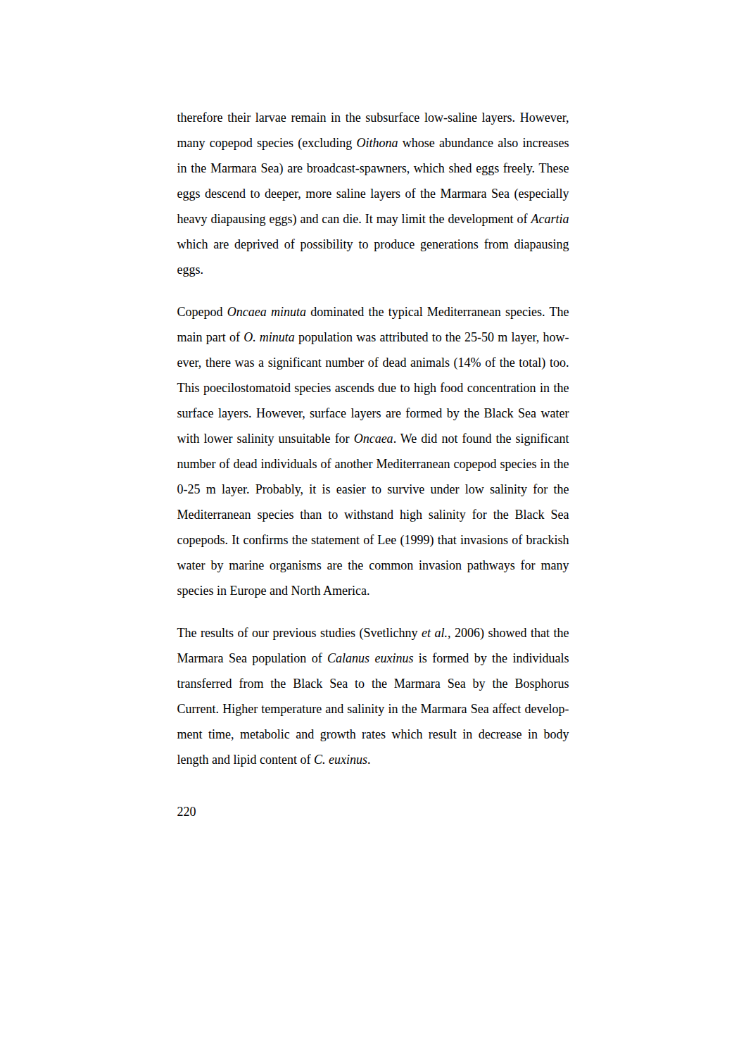therefore their larvae remain in the subsurface low-saline layers. However, many copepod species (excluding Oithona whose abundance also increases in the Marmara Sea) are broadcast-spawners, which shed eggs freely. These eggs descend to deeper, more saline layers of the Marmara Sea (especially heavy diapausing eggs) and can die. It may limit the development of Acartia which are deprived of possibility to produce generations from diapausing eggs.
Copepod Oncaea minuta dominated the typical Mediterranean species. The main part of O. minuta population was attributed to the 25-50 m layer, however, there was a significant number of dead animals (14% of the total) too. This poecilostomatoid species ascends due to high food concentration in the surface layers. However, surface layers are formed by the Black Sea water with lower salinity unsuitable for Oncaea. We did not found the significant number of dead individuals of another Mediterranean copepod species in the 0-25 m layer. Probably, it is easier to survive under low salinity for the Mediterranean species than to withstand high salinity for the Black Sea copepods. It confirms the statement of Lee (1999) that invasions of brackish water by marine organisms are the common invasion pathways for many species in Europe and North America.
The results of our previous studies (Svetlichny et al., 2006) showed that the Marmara Sea population of Calanus euxinus is formed by the individuals transferred from the Black Sea to the Marmara Sea by the Bosphorus Current. Higher temperature and salinity in the Marmara Sea affect development time, metabolic and growth rates which result in decrease in body length and lipid content of C. euxinus.
220